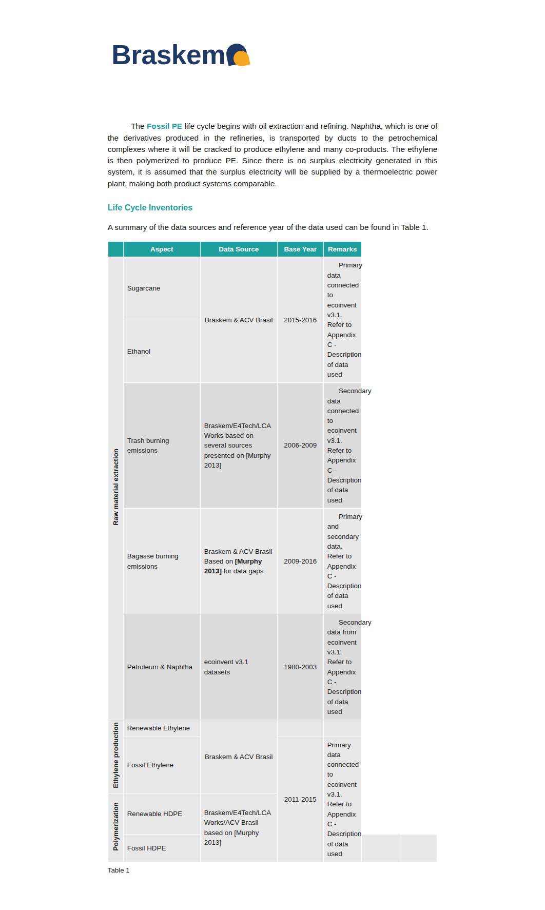Braskem
The Fossil PE life cycle begins with oil extraction and refining. Naphtha, which is one of the derivatives produced in the refineries, is transported by ducts to the petrochemical complexes where it will be cracked to produce ethylene and many co-products. The ethylene is then polymerized to produce PE. Since there is no surplus electricity generated in this system, it is assumed that the surplus electricity will be supplied by a thermoelectric power plant, making both product systems comparable.
Life Cycle Inventories
A summary of the data sources and reference year of the data used can be found in Table 1.
| | Aspect | Data Source | Base Year | Remarks |
| --- | --- | --- | --- | --- |
| Raw material extraction | Sugarcane | Braskem & ACV Brasil | 2015-2016 | Primary data connected to ecoinvent v3.1. Refer to Appendix C - Description of data used |
| Ethanol |
| Trash burning emissions | Braskem/E4Tech/LCA Works based on several sources presented on [Murphy 2013] | 2006-2009 | Secondary data connected to ecoinvent v3.1. Refer to Appendix C - Description of data used |
| Bagasse burning emissions | Braskem & ACV Brasil Based on [Murphy 2013] for data gaps | 2009-2016 | Primary and secondary data. Refer to Appendix C - Description of data used |
| Petroleum & Naphtha | ecoinvent v3.1 datasets | 1980-2003 | Secondary data from ecoinvent v3.1. Refer to Appendix C - Description of data used |
| Ethylene production | Renewable Ethylene | Braskem & ACV Brasil | | |
| Fossil Ethylene | 2011-2015 | Primary data connected to ecoinvent v3.1. Refer to Appendix C - Description of data used |
| Polymerization | Renewable HDPE | Braskem/E4Tech/LCA Works/ACV Brasil based on [Murphy 2013] |
| Fossil HDPE | | |
Table 1